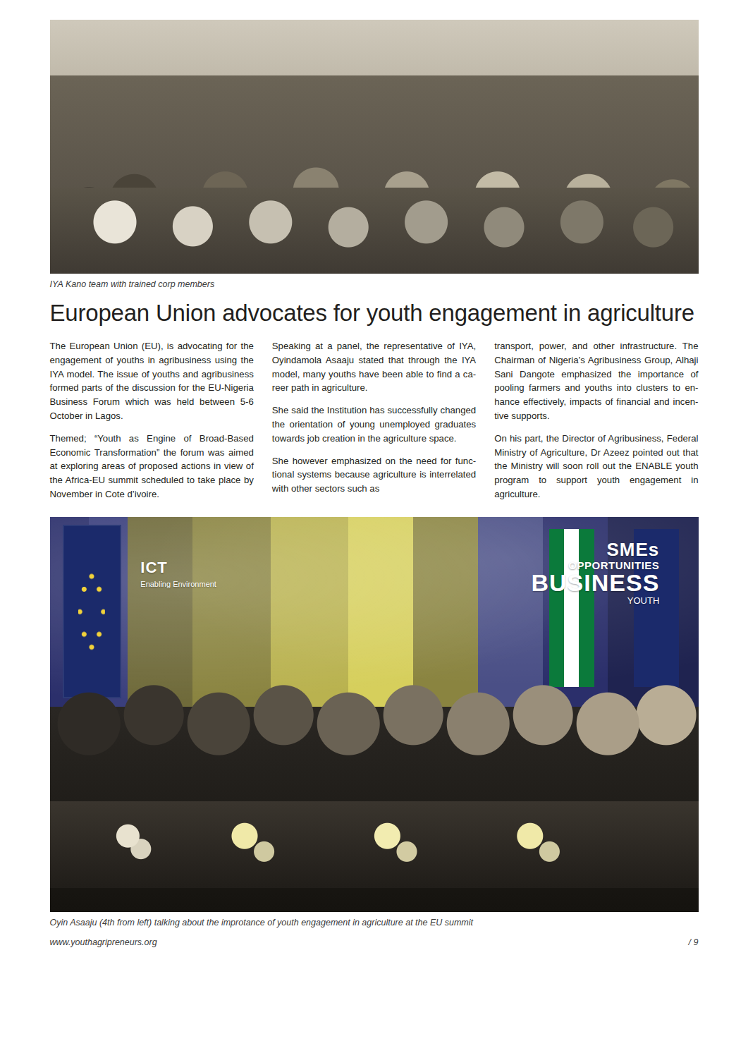IYA Kano team with trained corp members
European Union advocates for youth engagement in agriculture
The European Union (EU), is advocating for the engagement of youths in agribusiness using the IYA model. The issue of youths and agribusiness formed parts of the discussion for the EU-Nigeria Business Forum which was held between 5-6 October in Lagos.
Themed; “Youth as Engine of Broad-Based Economic Transformation” the forum was aimed at exploring areas of proposed actions in view of the Africa-EU summit scheduled to take place by November in Cote d’ivoire.
Speaking at a panel, the representative of IYA, Oyindamola Asaaju stated that through the IYA model, many youths have been able to find a career path in agriculture.
She said the Institution has successfully changed the orientation of young unemployed graduates towards job creation in the agriculture space.
She however emphasized on the need for functional systems because agriculture is interrelated with other sectors such as
transport, power, and other infrastructure. The Chairman of Nigeria’s Agribusiness Group, Alhaji Sani Dangote emphasized the importance of pooling farmers and youths into clusters to enhance effectively, impacts of financial and incentive supports.
On his part, the Director of Agribusiness, Federal Ministry of Agriculture, Dr Azeez pointed out that the Ministry will soon roll out the ENABLE youth program to support youth engagement in agriculture.
ICTEnabling Environment
SMEs
OPPORTUNITIES
BUSINESS
YOUTH
Oyin Asaaju (4th from left) talking about the improtance of youth engagement in agriculture at the EU summit
www.youthagripreneurs.org / 9